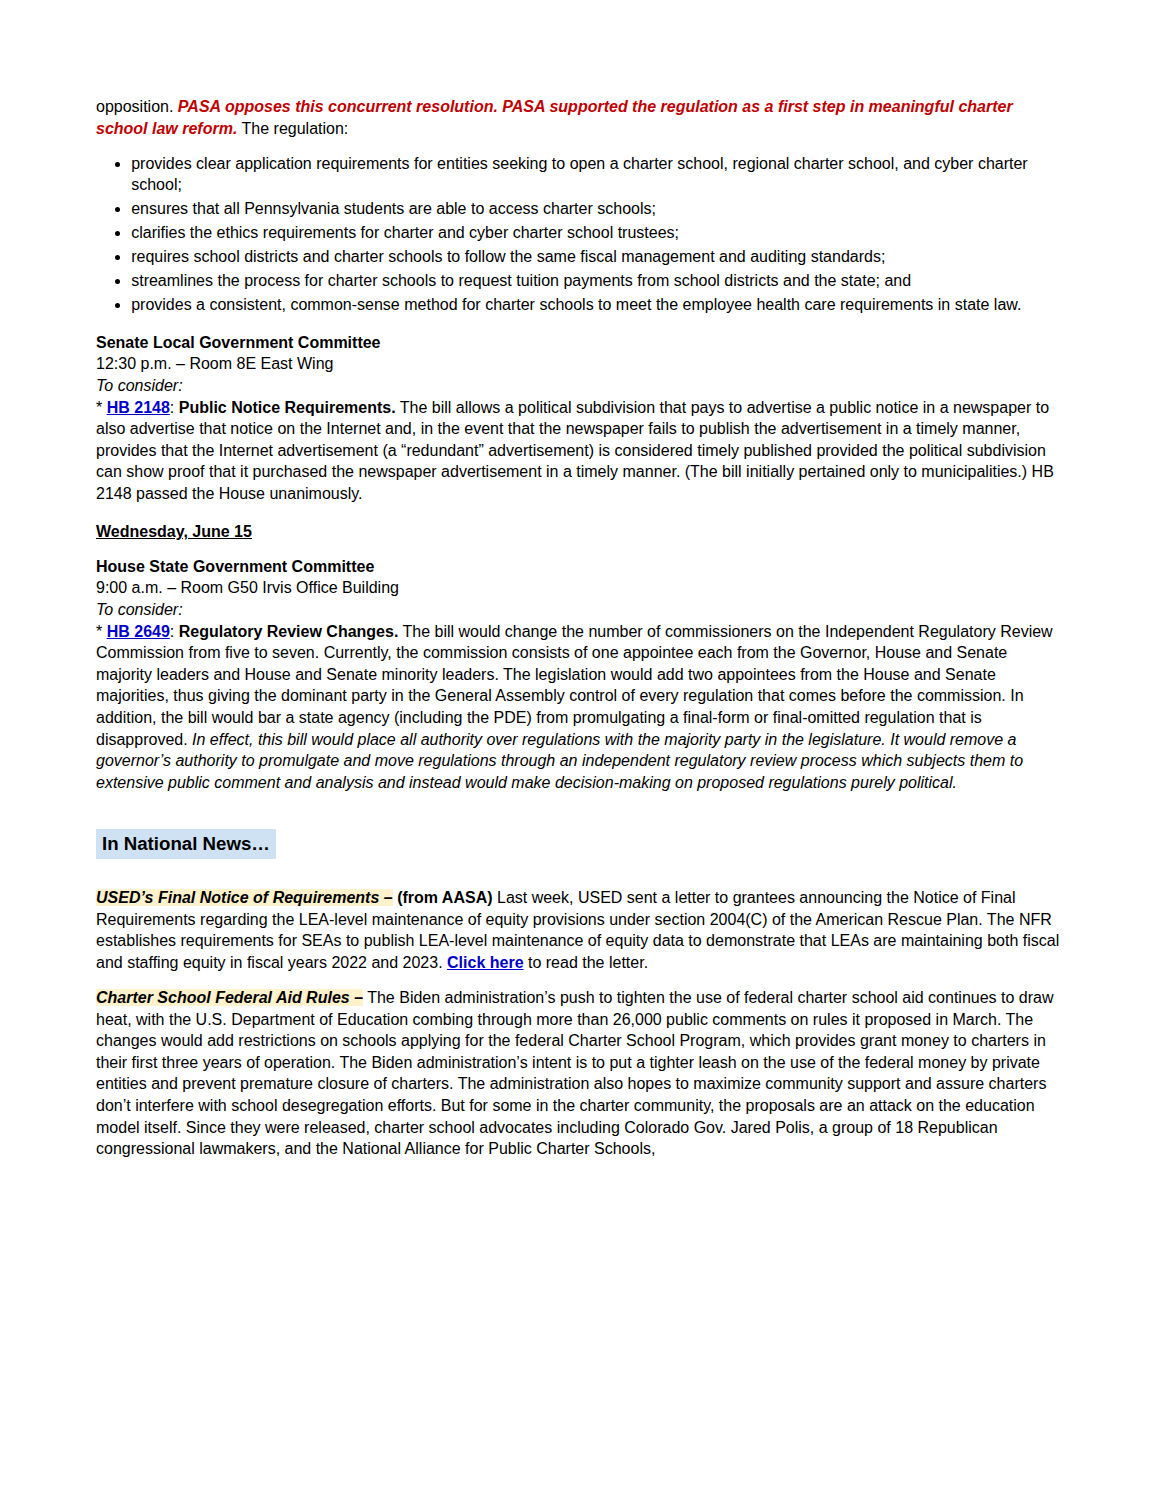opposition. PASA opposes this concurrent resolution. PASA supported the regulation as a first step in meaningful charter school law reform. The regulation:
provides clear application requirements for entities seeking to open a charter school, regional charter school, and cyber charter school;
ensures that all Pennsylvania students are able to access charter schools;
clarifies the ethics requirements for charter and cyber charter school trustees;
requires school districts and charter schools to follow the same fiscal management and auditing standards;
streamlines the process for charter schools to request tuition payments from school districts and the state; and
provides a consistent, common-sense method for charter schools to meet the employee health care requirements in state law.
Senate Local Government Committee
12:30 p.m. – Room 8E East Wing
To consider:
* HB 2148: Public Notice Requirements. The bill allows a political subdivision that pays to advertise a public notice in a newspaper to also advertise that notice on the Internet and, in the event that the newspaper fails to publish the advertisement in a timely manner, provides that the Internet advertisement (a “redundant” advertisement) is considered timely published provided the political subdivision can show proof that it purchased the newspaper advertisement in a timely manner. (The bill initially pertained only to municipalities.) HB 2148 passed the House unanimously.
Wednesday, June 15
House State Government Committee
9:00 a.m. – Room G50 Irvis Office Building
To consider:
* HB 2649: Regulatory Review Changes. The bill would change the number of commissioners on the Independent Regulatory Review Commission from five to seven. Currently, the commission consists of one appointee each from the Governor, House and Senate majority leaders and House and Senate minority leaders. The legislation would add two appointees from the House and Senate majorities, thus giving the dominant party in the General Assembly control of every regulation that comes before the commission. In addition, the bill would bar a state agency (including the PDE) from promulgating a final-form or final-omitted regulation that is disapproved. In effect, this bill would place all authority over regulations with the majority party in the legislature. It would remove a governor’s authority to promulgate and move regulations through an independent regulatory review process which subjects them to extensive public comment and analysis and instead would make decision-making on proposed regulations purely political.
In National News…
USED’s Final Notice of Requirements – (from AASA) Last week, USED sent a letter to grantees announcing the Notice of Final Requirements regarding the LEA-level maintenance of equity provisions under section 2004(C) of the American Rescue Plan. The NFR establishes requirements for SEAs to publish LEA-level maintenance of equity data to demonstrate that LEAs are maintaining both fiscal and staffing equity in fiscal years 2022 and 2023. Click here to read the letter.
Charter School Federal Aid Rules – The Biden administration’s push to tighten the use of federal charter school aid continues to draw heat, with the U.S. Department of Education combing through more than 26,000 public comments on rules it proposed in March. The changes would add restrictions on schools applying for the federal Charter School Program, which provides grant money to charters in their first three years of operation. The Biden administration’s intent is to put a tighter leash on the use of the federal money by private entities and prevent premature closure of charters. The administration also hopes to maximize community support and assure charters don’t interfere with school desegregation efforts. But for some in the charter community, the proposals are an attack on the education model itself. Since they were released, charter school advocates including Colorado Gov. Jared Polis, a group of 18 Republican congressional lawmakers, and the National Alliance for Public Charter Schools,